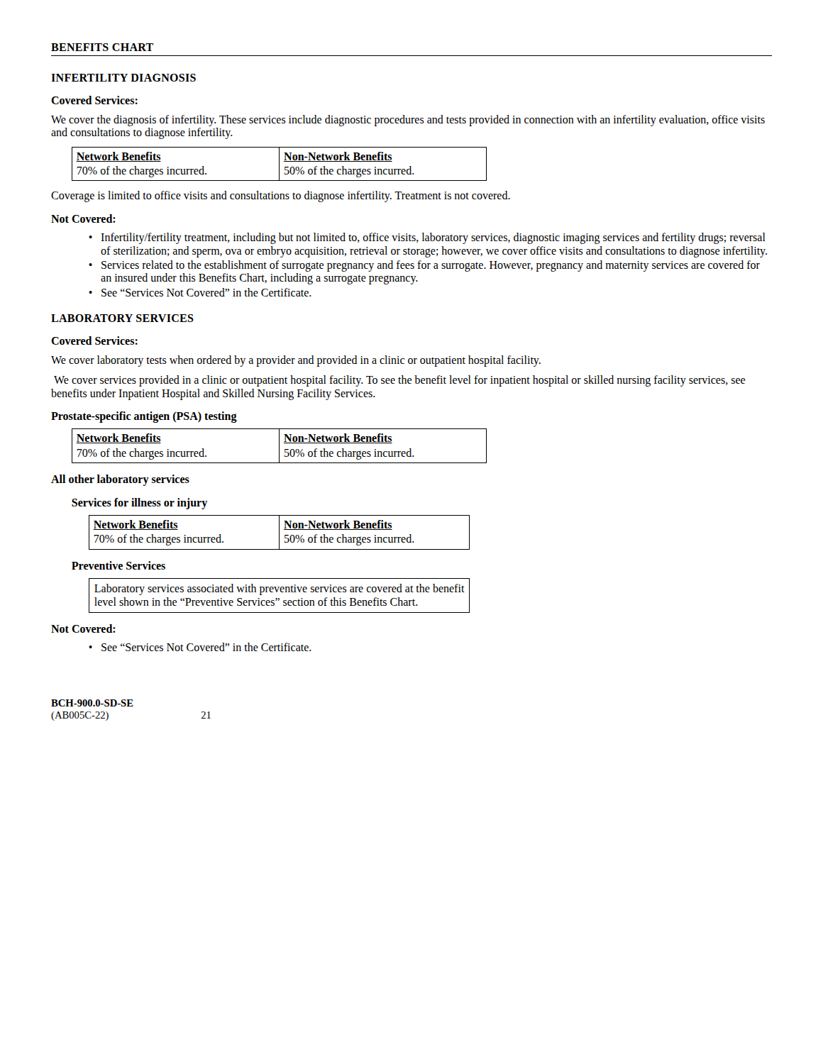BENEFITS CHART
INFERTILITY DIAGNOSIS
Covered Services:
We cover the diagnosis of infertility. These services include diagnostic procedures and tests provided in connection with an infertility evaluation, office visits and consultations to diagnose infertility.
| Network Benefits | Non-Network Benefits |
| 70% of the charges incurred. | 50% of the charges incurred. |
Coverage is limited to office visits and consultations to diagnose infertility. Treatment is not covered.
Not Covered:
Infertility/fertility treatment, including but not limited to, office visits, laboratory services, diagnostic imaging services and fertility drugs; reversal of sterilization; and sperm, ova or embryo acquisition, retrieval or storage; however, we cover office visits and consultations to diagnose infertility.
Services related to the establishment of surrogate pregnancy and fees for a surrogate. However, pregnancy and maternity services are covered for an insured under this Benefits Chart, including a surrogate pregnancy.
See “Services Not Covered” in the Certificate.
LABORATORY SERVICES
Covered Services:
We cover laboratory tests when ordered by a provider and provided in a clinic or outpatient hospital facility.
We cover services provided in a clinic or outpatient hospital facility. To see the benefit level for inpatient hospital or skilled nursing facility services, see benefits under Inpatient Hospital and Skilled Nursing Facility Services.
Prostate-specific antigen (PSA) testing
| Network Benefits | Non-Network Benefits |
| 70% of the charges incurred. | 50% of the charges incurred. |
All other laboratory services
Services for illness or injury
| Network Benefits | Non-Network Benefits |
| 70% of the charges incurred. | 50% of the charges incurred. |
Preventive Services
| Laboratory services associated with preventive services are covered at the benefit level shown in the “Preventive Services” section of this Benefits Chart. |
Not Covered:
See “Services Not Covered” in the Certificate.
BCH-900.0-SD-SE
(AB005C-22)
21